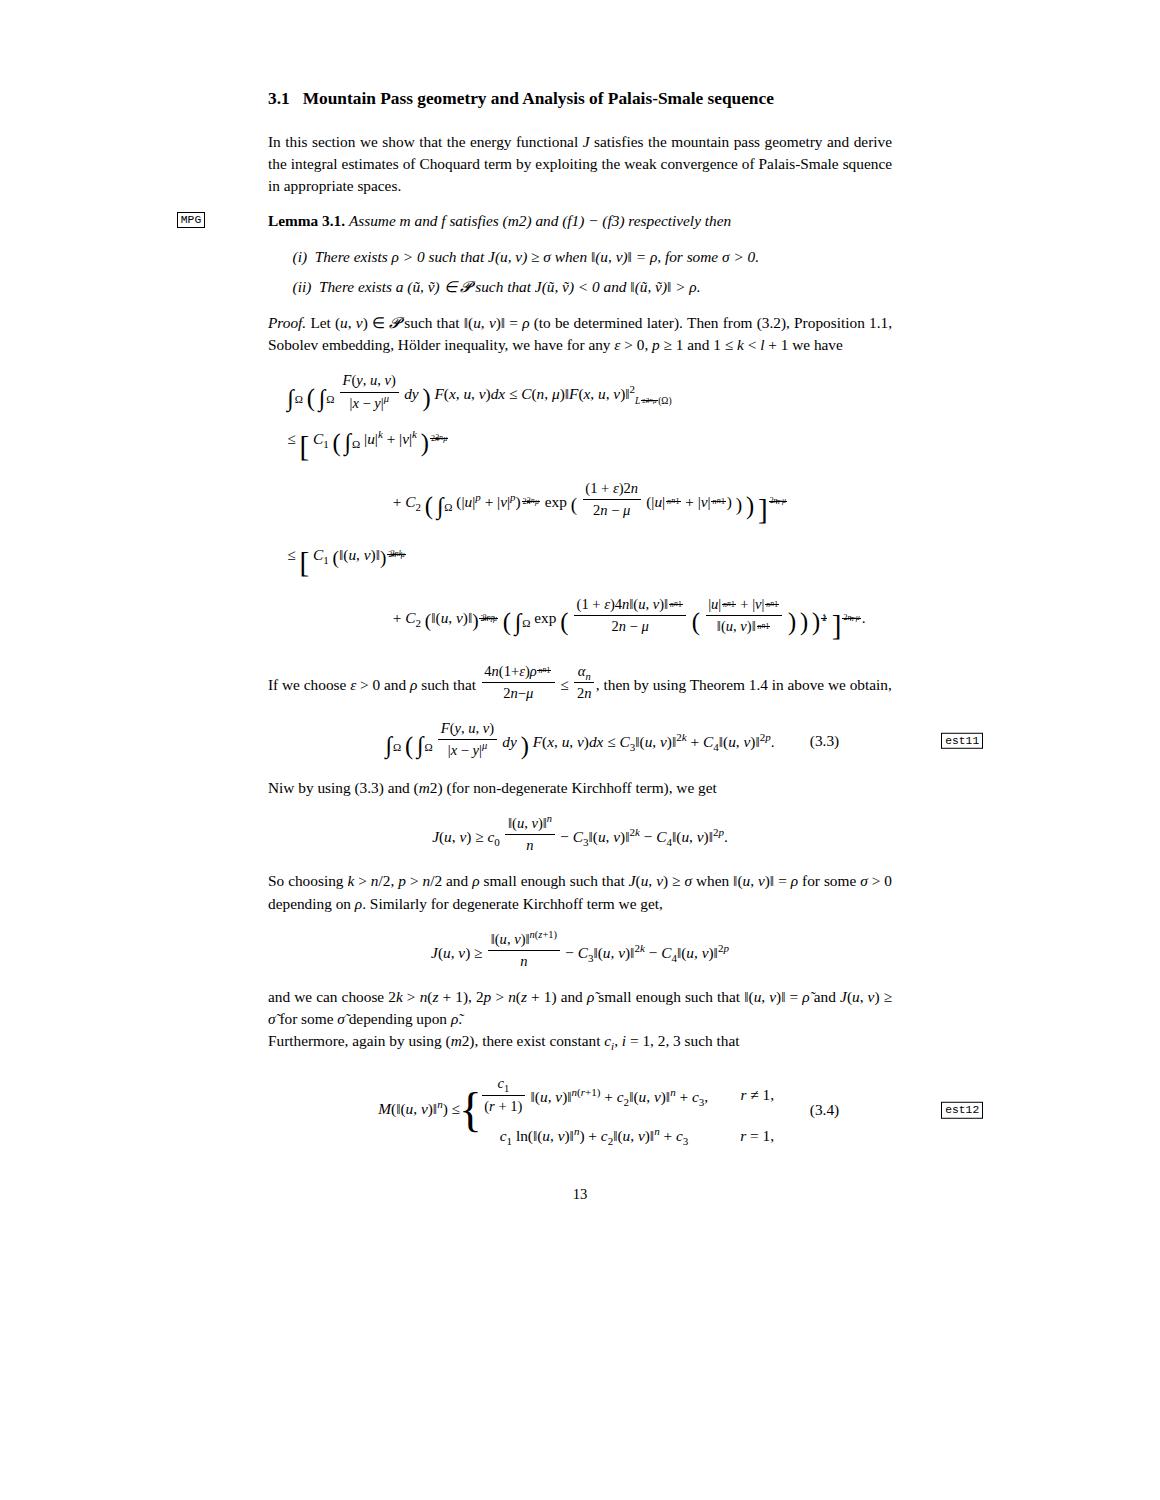3.1 Mountain Pass geometry and Analysis of Palais-Smale sequence
In this section we show that the energy functional J satisfies the mountain pass geometry and derive the integral estimates of Choquard term by exploiting the weak convergence of Palais-Smale squence in appropriate spaces.
MPG
Lemma 3.1. Assume m and f satisfies (m2) and (f1) − (f3) respectively then
(i) There exists ρ > 0 such that J(u, v) ≥ σ when ‖(u, v)‖ = ρ, for some σ > 0.
(ii) There exists a (ũ, ṽ) ∈ 𝓟 such that J(ũ, ṽ) < 0 and ‖(ũ, ṽ)‖ > ρ.
Proof. Let (u, v) ∈ 𝓟 such that ‖(u, v)‖ = ρ (to be determined later). Then from (3.2), Proposition 1.1, Sobolev embedding, Hölder inequality, we have for any ε > 0, p ≥ 1 and 1 ≤ k < l + 1 we have
∫Ω ( ∫Ω F(y, u, v)|x − y|μ dy ) F(x, u, v)dx ≤ C(n, μ)‖F(x, u, v)‖2L2n 2n−μ(Ω)
≤ [ C1 ( ∫Ω |u|k + |v|k )2n 2n−μ
+ C2 ( ∫Ω (|u|p + |v|p)2n 2n−μ exp ( (1 + ε)2n 2n − μ (|u|nn−1 + |v|nn−1) ) ) ]2n−μ n
≤ [ C1 (‖(u, v)‖)2nk 2n−μ
+ C2 (‖(u, v)‖)2np 2n−μ ( ∫Ω exp ( (1 + ε)4n‖(u, v)‖nn−12n − μ ( |u|nn−1 + |v|nn−1‖(u, v)‖nn−1 ) ) )12 ]2n−μ n.
If we choose ε > 0 and ρ such that 4n(1+ε)ρnn−12n−μ ≤ αn 2n, then by using Theorem 1.4 in above we obtain,
∫Ω ( ∫Ω F(y, u, v)|x − y|μ dy ) F(x, u, v)dx ≤ C3‖(u, v)‖2k + C4‖(u, v)‖2p.
(3.3) est11
Niw by using (3.3) and (m2) (for non-degenerate Kirchhoff term), we get
J(u, v) ≥ c0 ‖(u, v)‖n n − C3‖(u, v)‖2k − C4‖(u, v)‖2p.
So choosing k > n/2, p > n/2 and ρ small enough such that J(u, v) ≥ σ when ‖(u, v)‖ = ρ for some σ > 0 depending on ρ. Similarly for degenerate Kirchhoff term we get,
J(u, v) ≥ ‖(u, v)‖n(z+1) n − C3‖(u, v)‖2k − C4‖(u, v)‖2p
and we can choose 2k > n(z + 1), 2p > n(z + 1) and ρ̃ small enough such that ‖(u, v)‖ = ρ̃ and J(u, v) ≥ σ̃ for some σ̃ depending upon ρ̃.
Furthermore, again by using (m2), there exist constant ci, i = 1, 2, 3 such that
M(‖(u, v)‖n) ≤ {
| c 1 ( r + 1) ‖( u , v )‖ n ( r +1) + c 2 ‖( u , v )‖ n + c 3 , | r ≠ 1, |
| c 1 ln (‖( u , v )‖ n ) + c 2 ‖( u , v )‖ n + c 3 | r = 1, |
(3.4) est12
13